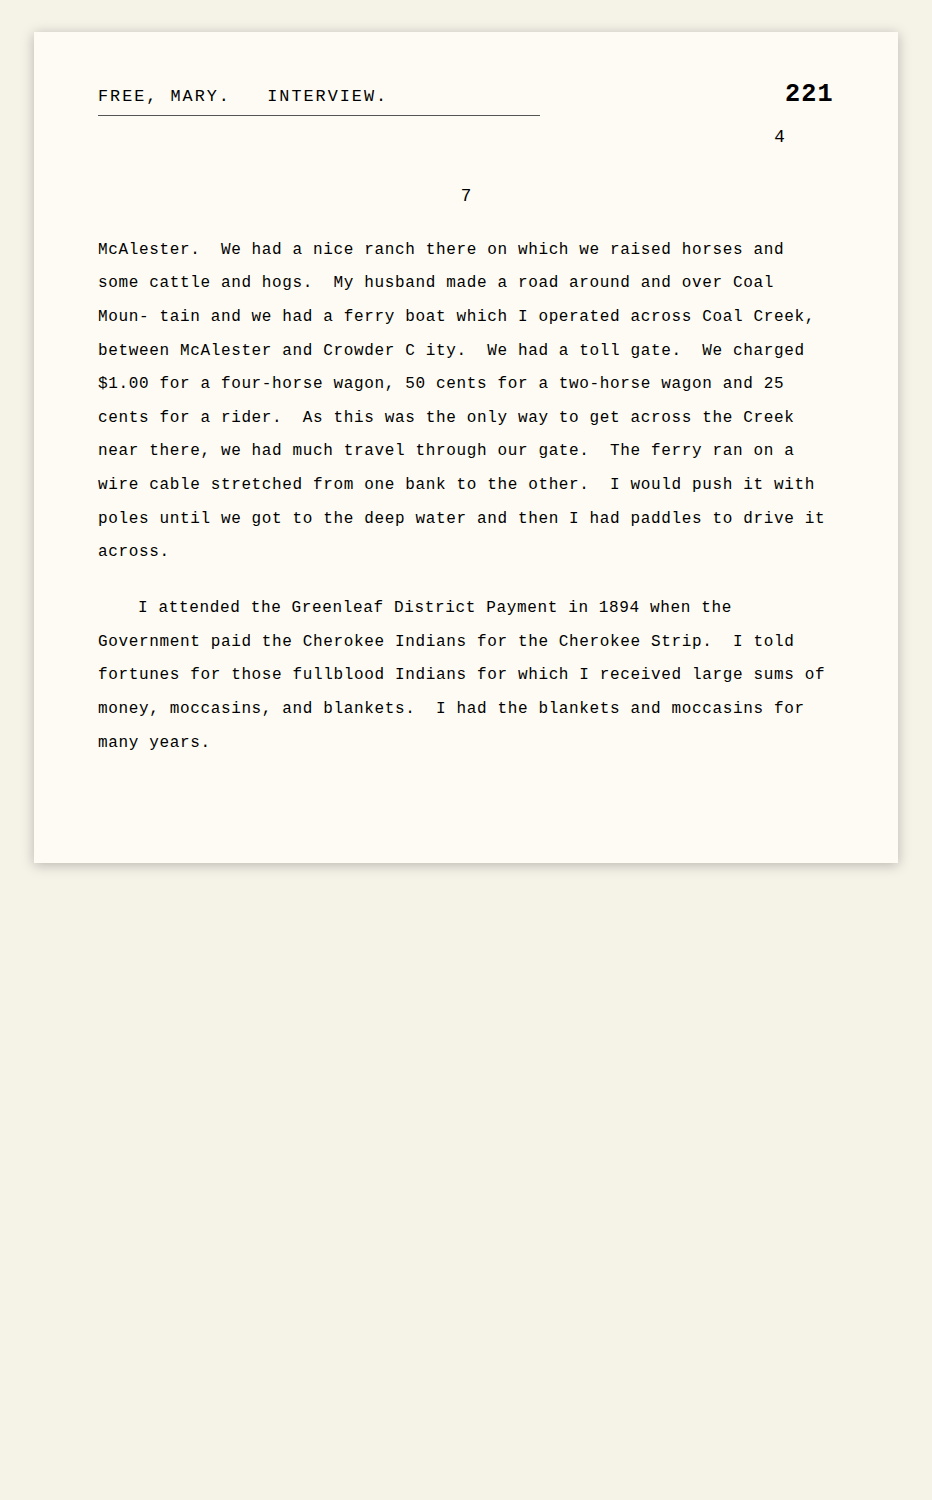FREE, MARY. INTERVIEW. 221
4
7
McAlester. We had a nice ranch there on which we raised horses and some cattle and hogs. My husband made a road around and over Coal Moun- tain and we had a ferry boat which I operated across Coal Creek, between McAlester and Crowder C ity. We had a toll gate. We charged $1.00 for a four-horse wagon, 50 cents for a two-horse wagon and 25 cents for a rider. As this was the only way to get across the Creek near there, we had much travel through our gate. The ferry ran on a wire cable stretched from one bank to the other. I would push it with poles until we got to the deep water and then I had paddles to drive it across.
I attended the Greenleaf District Payment in 1894 when the Government paid the Cherokee Indians for the Cherokee Strip. I told fortunes for those fullblood Indians for which I received large sums of money, moccasins, and blankets. I had the blankets and moccasins for many years.